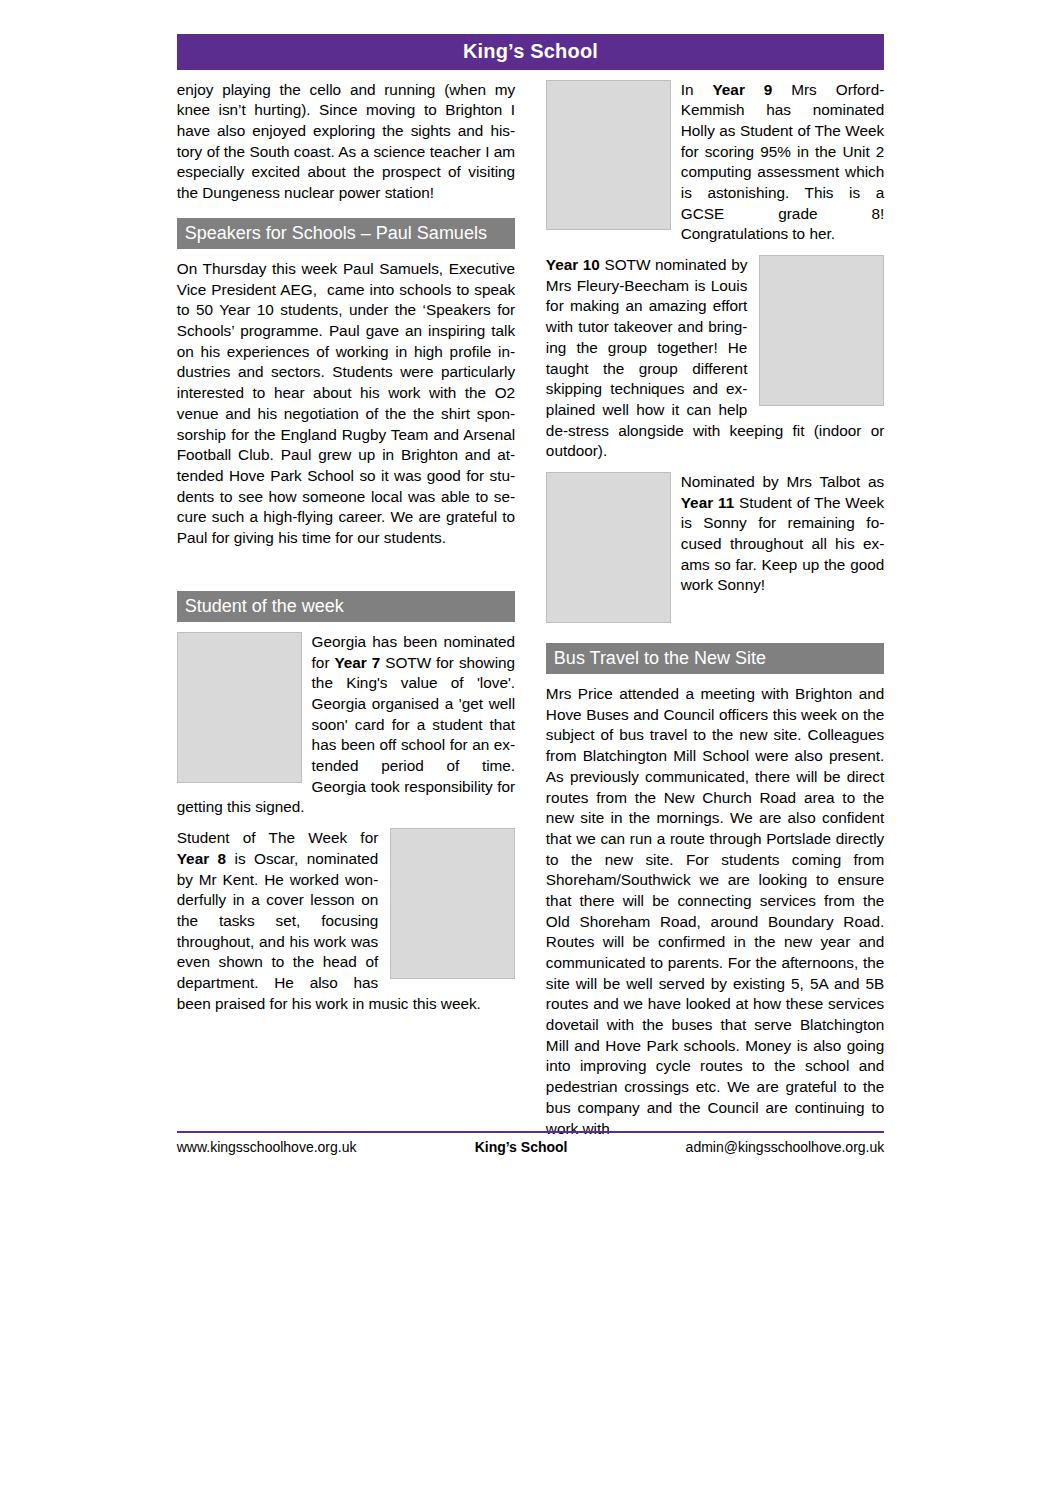King’s School
enjoy playing the cello and running (when my knee isn’t hurting). Since moving to Brighton I have also enjoyed exploring the sights and history of the South coast. As a science teacher I am especially excited about the prospect of visiting the Dungeness nuclear power station!
Speakers for Schools – Paul Samuels
On Thursday this week Paul Samuels, Executive Vice President AEG, came into schools to speak to 50 Year 10 students, under the ‘Speakers for Schools’ programme. Paul gave an inspiring talk on his experiences of working in high profile industries and sectors. Students were particularly interested to hear about his work with the O2 venue and his negotiation of the the shirt sponsorship for the England Rugby Team and Arsenal Football Club. Paul grew up in Brighton and attended Hove Park School so it was good for students to see how someone local was able to secure such a high-flying career. We are grateful to Paul for giving his time for our students.
Student of the week
Georgia has been nominated for Year 7 SOTW for showing the King's value of 'love'. Georgia organised a 'get well soon' card for a student that has been off school for an extended period of time. Georgia took responsibility for getting this signed.
Student of The Week for Year 8 is Oscar, nominated by Mr Kent. He worked wonderfully in a cover lesson on the tasks set, focusing throughout, and his work was even shown to the head of department. He also has been praised for his work in music this week.
In Year 9 Mrs Orford-Kemmish has nominated Holly as Student of The Week for scoring 95% in the Unit 2 computing assessment which is astonishing. This is a GCSE grade 8! Congratulations to her.
Year 10 SOTW nominated by Mrs Fleury-Beecham is Louis for making an amazing effort with tutor takeover and bringing the group together! He taught the group different skipping techniques and explained well how it can help de-stress alongside with keeping fit (indoor or outdoor).
Nominated by Mrs Talbot as Year 11 Student of The Week is Sonny for remaining focused throughout all his exams so far. Keep up the good work Sonny!
Bus Travel to the New Site
Mrs Price attended a meeting with Brighton and Hove Buses and Council officers this week on the subject of bus travel to the new site. Colleagues from Blatchington Mill School were also present. As previously communicated, there will be direct routes from the New Church Road area to the new site in the mornings. We are also confident that we can run a route through Portslade directly to the new site. For students coming from Shoreham/Southwick we are looking to ensure that there will be connecting services from the Old Shoreham Road, around Boundary Road. Routes will be confirmed in the new year and communicated to parents. For the afternoons, the site will be well served by existing 5, 5A and 5B routes and we have looked at how these services dovetail with the buses that serve Blatchington Mill and Hove Park schools. Money is also going into improving cycle routes to the school and pedestrian crossings etc. We are grateful to the bus company and the Council are continuing to work with
www.kingsschoolhove.org.uk King’s School admin@kingsschoolhove.org.uk